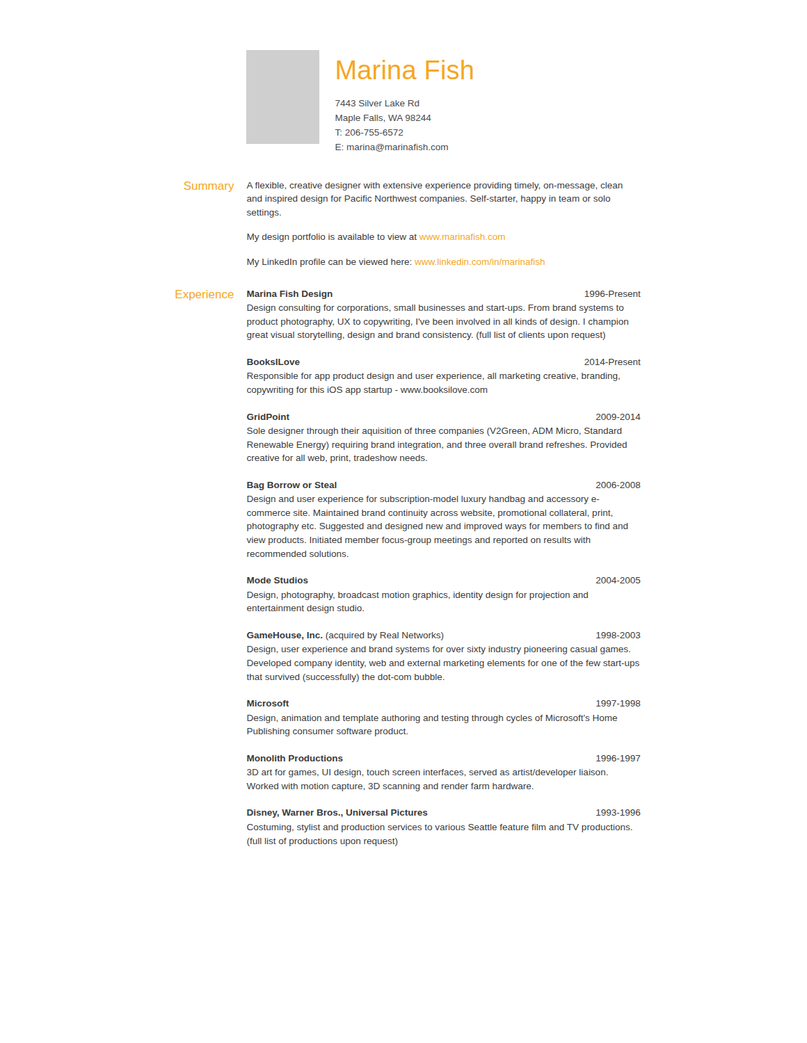Marina Fish
7443 Silver Lake Rd
Maple Falls, WA 98244
T: 206-755-6572
E: marina@marinafish.com
Summary
A flexible, creative designer with extensive experience providing timely, on-message, clean and inspired design for Pacific Northwest companies. Self-starter, happy in team or solo settings.
My design portfolio is available to view at www.marinafish.com
My LinkedIn profile can be viewed here: www.linkedin.com/in/marinafish
Experience
Marina Fish Design 1996-Present
Design consulting for corporations, small businesses and start-ups. From brand systems to product photography, UX to copywriting, I've been involved in all kinds of design. I champion great visual storytelling, design and brand consistency. (full list of clients upon request)
BooksILove 2014-Present
Responsible for app product design and user experience, all marketing creative, branding, copywriting for this iOS app startup - www.booksilove.com
GridPoint 2009-2014
Sole designer through their aquisition of three companies (V2Green, ADM Micro, Standard Renewable Energy) requiring brand integration, and three overall brand refreshes. Provided creative for all web, print, tradeshow needs.
Bag Borrow or Steal 2006-2008
Design and user experience for subscription-model luxury handbag and accessory e-commerce site. Maintained brand continuity across website, promotional collateral, print, photography etc. Suggested and designed new and improved ways for members to find and view products. Initiated member focus-group meetings and reported on results with recommended solutions.
Mode Studios 2004-2005
Design, photography, broadcast motion graphics, identity design for projection and entertainment design studio.
GameHouse, Inc. (acquired by Real Networks) 1998-2003
Design, user experience and brand systems for over sixty industry pioneering casual games. Developed company identity, web and external marketing elements for one of the few start-ups that survived (successfully) the dot-com bubble.
Microsoft 1997-1998
Design, animation and template authoring and testing through cycles of Microsoft's Home Publishing consumer software product.
Monolith Productions 1996-1997
3D art for games, UI design, touch screen interfaces, served as artist/developer liaison. Worked with motion capture, 3D scanning and render farm hardware.
Disney, Warner Bros., Universal Pictures 1993-1996
Costuming, stylist and production services to various Seattle feature film and TV productions.
(full list of productions upon request)